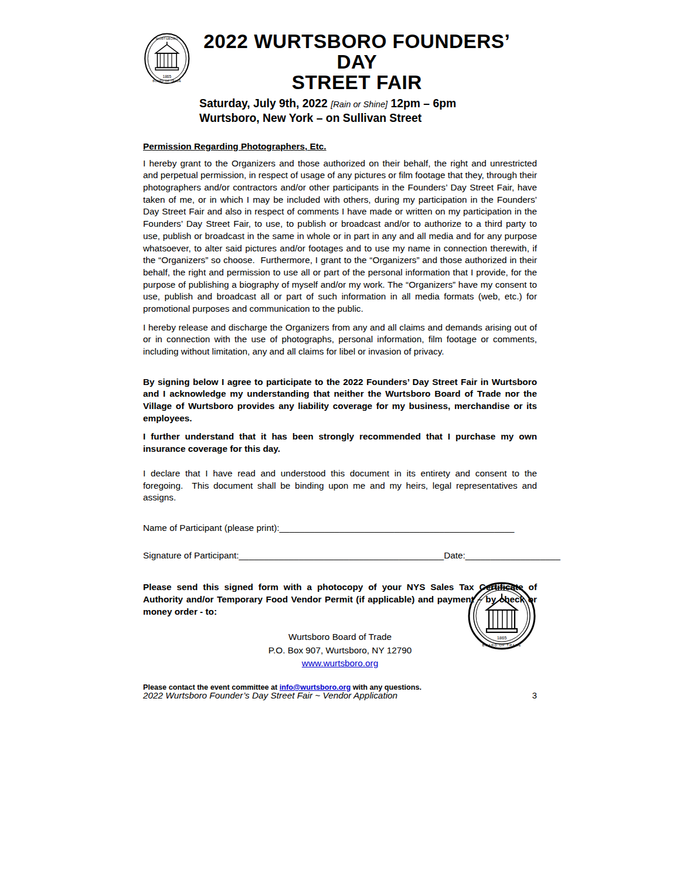1865 WURTSBORO BOARD OF TRADE
2022 Wurtsboro Founders’ Day
Street Fair
Saturday, July 9th, 2022 [Rain or Shine] 12pm – 6pm
Wurtsboro, New York – on Sullivan Street
Permission Regarding Photographers, Etc.
I hereby grant to the Organizers and those authorized on their behalf, the right and unrestricted and perpetual permission, in respect of usage of any pictures or film footage that they, through their photographers and/or contractors and/or other participants in the Founders’ Day Street Fair, have taken of me, or in which I may be included with others, during my participation in the Founders’ Day Street Fair and also in respect of comments I have made or written on my participation in the Founders’ Day Street Fair, to use, to publish or broadcast and/or to authorize to a third party to use, publish or broadcast in the same in whole or in part in any and all media and for any purpose whatsoever, to alter said pictures and/or footages and to use my name in connection therewith, if the “Organizers” so choose. Furthermore, I grant to the “Organizers” and those authorized in their behalf, the right and permission to use all or part of the personal information that I provide, for the purpose of publishing a biography of myself and/or my work. The “Organizers” have my consent to use, publish and broadcast all or part of such information in all media formats (web, etc.) for promotional purposes and communication to the public.
I hereby release and discharge the Organizers from any and all claims and demands arising out of or in connection with the use of photographs, personal information, film footage or comments, including without limitation, any and all claims for libel or invasion of privacy.
By signing below I agree to participate to the 2022 Founders’ Day Street Fair in Wurtsboro and I acknowledge my understanding that neither the Wurtsboro Board of Trade nor the Village of Wurtsboro provides any liability coverage for my business, merchandise or its employees.
I further understand that it has been strongly recommended that I purchase my own insurance coverage for this day.
I declare that I have read and understood this document in its entirety and consent to the foregoing. This document shall be binding upon me and my heirs, legal representatives and assigns.
Name of Participant (please print):_______________________________________________
Signature of Participant:_________________________________________ Date:___________________
Please send this signed form with a photocopy of your NYS Sales Tax Certificate of Authority and/or Temporary Food Vendor Permit (if applicable) and payment – by check or money order - to:
Wurtsboro Board of Trade
P.O. Box 907, Wurtsboro, NY 12790
www.wurtsboro.org
Please contact the event committee at info@wurtsboro.org with any questions.
1865 WURTSBORO BOARD OF TRADE
2022 Wurtsboro Founder’s Day Street Fair ~ Vendor Application 3